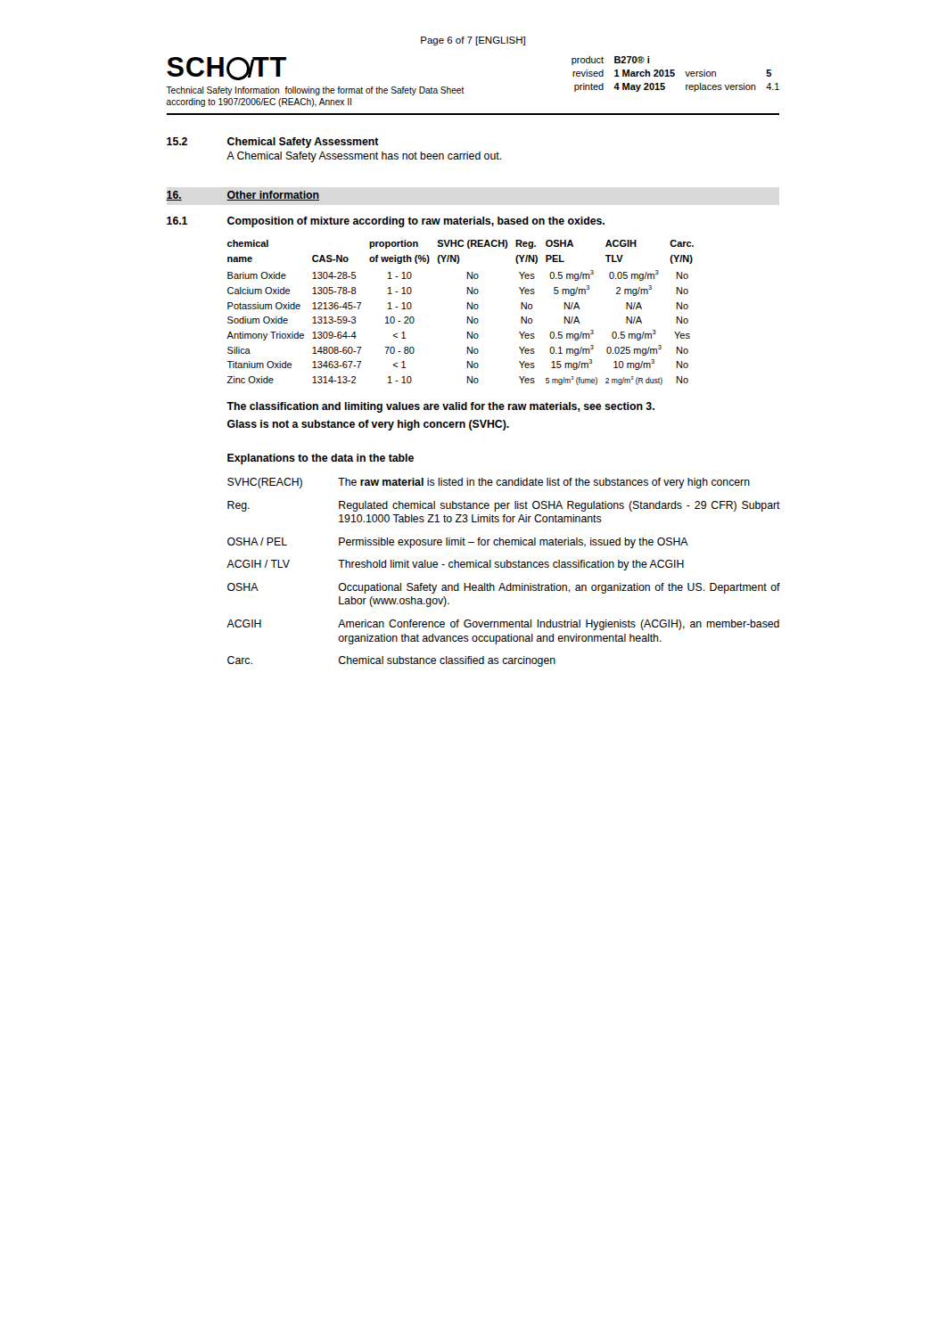Page 6 of 7 [ENGLISH]
SCH TT
Technical Safety Information following the format of the Safety Data Sheet
according to 1907/2006/EC (REACh), Annex II
| product | B270® i | | |
| revised | 1 March 2015 | version | 5 |
| printed | 4 May 2015 | replaces version | 4.1 |
15.2
Chemical Safety Assessment
A Chemical Safety Assessment has not been carried out.
16.
Other information
16.1
Composition of mixture according to raw materials, based on the oxides.
| chemical | | proportion | SVHC (REACH) | Reg. | OSHA | ACGIH | Carc. |
| --- | --- | --- | --- | --- | --- | --- | --- |
| name | CAS-No | of weigth (%) | (Y/N) | (Y/N) | PEL | TLV | (Y/N) |
| Barium Oxide | 1304-28-5 | 1 - 10 | No | Yes | 0.5 mg/m 3 | 0.05 mg/m 3 | No |
| Calcium Oxide | 1305-78-8 | 1 - 10 | No | Yes | 5 mg/m 3 | 2 mg/m 3 | No |
| Potassium Oxide | 12136-45-7 | 1 - 10 | No | No | N/A | N/A | No |
| Sodium Oxide | 1313-59-3 | 10 - 20 | No | No | N/A | N/A | No |
| Antimony Trioxide | 1309-64-4 | < 1 | No | Yes | 0.5 mg/m 3 | 0.5 mg/m 3 | Yes |
| Silica | 14808-60-7 | 70 - 80 | No | Yes | 0.1 mg/m 3 | 0.025 mg/m 3 | No |
| Titanium Oxide | 13463-67-7 | < 1 | No | Yes | 15 mg/m 3 | 10 mg/m 3 | No |
| Zinc Oxide | 1314-13-2 | 1 - 10 | No | Yes | 5 mg/m 3 (fume) | 2 mg/m 3 (R dust) | No |
The classification and limiting values are valid for the raw materials, see section 3.
Glass is not a substance of very high concern (SVHC).
Explanations to the data in the table
| SVHC(REACH) | The raw material is listed in the candidate list of the substances of very high concern |
| Reg. | Regulated chemical substance per list OSHA Regulations (Standards - 29 CFR) Subpart 1910.1000 Tables Z1 to Z3 Limits for Air Contaminants |
| OSHA / PEL | Permissible exposure limit – for chemical materials, issued by the OSHA |
| ACGIH / TLV | Threshold limit value - chemical substances classification by the ACGIH |
| OSHA | Occupational Safety and Health Administration, an organization of the US. Department of Labor (www.osha.gov). |
| ACGIH | American Conference of Governmental Industrial Hygienists (ACGIH), an member-based organization that advances occupational and environmental health. |
| Carc. | Chemical substance classified as carcinogen |